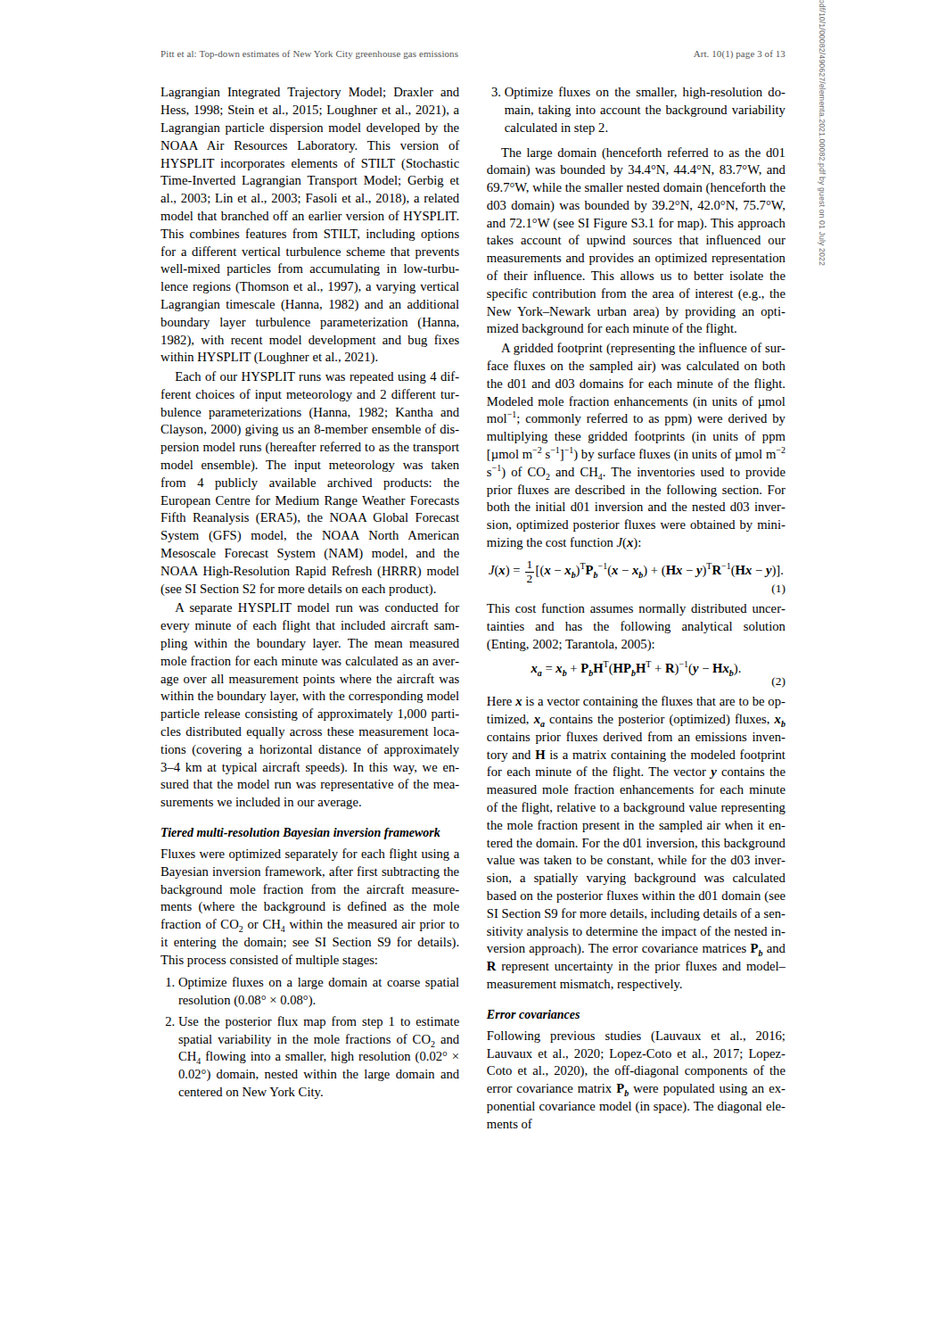Pitt et al: Top-down estimates of New York City greenhouse gas emissions
Art. 10(1) page 3 of 13
Lagrangian Integrated Trajectory Model; Draxler and Hess, 1998; Stein et al., 2015; Loughner et al., 2021), a Lagrangian particle dispersion model developed by the NOAA Air Resources Laboratory. This version of HYSPLIT incorporates elements of STILT (Stochastic Time-Inverted Lagrangian Transport Model; Gerbig et al., 2003; Lin et al., 2003; Fasoli et al., 2018), a related model that branched off an earlier version of HYSPLIT. This combines features from STILT, including options for a different vertical turbulence scheme that prevents well-mixed particles from accumulating in low-turbulence regions (Thomson et al., 1997), a varying vertical Lagrangian timescale (Hanna, 1982) and an additional boundary layer turbulence parameterization (Hanna, 1982), with recent model development and bug fixes within HYSPLIT (Loughner et al., 2021).
Each of our HYSPLIT runs was repeated using 4 different choices of input meteorology and 2 different turbulence parameterizations (Hanna, 1982; Kantha and Clayson, 2000) giving us an 8-member ensemble of dispersion model runs (hereafter referred to as the transport model ensemble). The input meteorology was taken from 4 publicly available archived products: the European Centre for Medium Range Weather Forecasts Fifth Reanalysis (ERA5), the NOAA Global Forecast System (GFS) model, the NOAA North American Mesoscale Forecast System (NAM) model, and the NOAA High-Resolution Rapid Refresh (HRRR) model (see SI Section S2 for more details on each product).
A separate HYSPLIT model run was conducted for every minute of each flight that included aircraft sampling within the boundary layer. The mean measured mole fraction for each minute was calculated as an average over all measurement points where the aircraft was within the boundary layer, with the corresponding model particle release consisting of approximately 1,000 particles distributed equally across these measurement locations (covering a horizontal distance of approximately 3–4 km at typical aircraft speeds). In this way, we ensured that the model run was representative of the measurements we included in our average.
Tiered multi-resolution Bayesian inversion framework
Fluxes were optimized separately for each flight using a Bayesian inversion framework, after first subtracting the background mole fraction from the aircraft measurements (where the background is defined as the mole fraction of CO2 or CH4 within the measured air prior to it entering the domain; see SI Section S9 for details). This process consisted of multiple stages:
Optimize fluxes on a large domain at coarse spatial resolution (0.08° × 0.08°).
Use the posterior flux map from step 1 to estimate spatial variability in the mole fractions of CO2 and CH4 flowing into a smaller, high resolution (0.02° × 0.02°) domain, nested within the large domain and centered on New York City.
Optimize fluxes on the smaller, high-resolution domain, taking into account the background variability calculated in step 2.
The large domain (henceforth referred to as the d01 domain) was bounded by 34.4°N, 44.4°N, 83.7°W, and 69.7°W, while the smaller nested domain (henceforth the d03 domain) was bounded by 39.2°N, 42.0°N, 75.7°W, and 72.1°W (see SI Figure S3.1 for map). This approach takes account of upwind sources that influenced our measurements and provides an optimized representation of their influence. This allows us to better isolate the specific contribution from the area of interest (e.g., the New York–Newark urban area) by providing an optimized background for each minute of the flight.
A gridded footprint (representing the influence of surface fluxes on the sampled air) was calculated on both the d01 and d03 domains for each minute of the flight. Modeled mole fraction enhancements (in units of µmol mol−1; commonly referred to as ppm) were derived by multiplying these gridded footprints (in units of ppm [µmol m−2 s−1]−1) by surface fluxes (in units of µmol m−2 s−1) of CO2 and CH4. The inventories used to provide prior fluxes are described in the following section. For both the initial d01 inversion and the nested d03 inversion, optimized posterior fluxes were obtained by minimizing the cost function J(x):
J(x) = 12[(x − xb)TPb−1(x − xb) + (Hx − y)TR−1(Hx − y)]. (1)
This cost function assumes normally distributed uncertainties and has the following analytical solution (Enting, 2002; Tarantola, 2005):
xa = xb + PbHT(HPbHT + R)−1(y − Hxb). (2)
Here x is a vector containing the fluxes that are to be optimized, xa contains the posterior (optimized) fluxes, xb contains prior fluxes derived from an emissions inventory and H is a matrix containing the modeled footprint for each minute of the flight. The vector y contains the measured mole fraction enhancements for each minute of the flight, relative to a background value representing the mole fraction present in the sampled air when it entered the domain. For the d01 inversion, this background value was taken to be constant, while for the d03 inversion, a spatially varying background was calculated based on the posterior fluxes within the d01 domain (see SI Section S9 for more details, including details of a sensitivity analysis to determine the impact of the nested inversion approach). The error covariance matrices Pb and R represent uncertainty in the prior fluxes and model–measurement mismatch, respectively.
Error covariances
Following previous studies (Lauvaux et al., 2016; Lauvaux et al., 2020; Lopez-Coto et al., 2017; Lopez-Coto et al., 2020), the off-diagonal components of the error covariance matrix Pb were populated using an exponential covariance model (in space). The diagonal elements of
Downloaded from http://online.ucpress.edu/elementa/article-pdf/10/1/00082/490627/elementa.2021.00082.pdf by guest on 01 July 2022